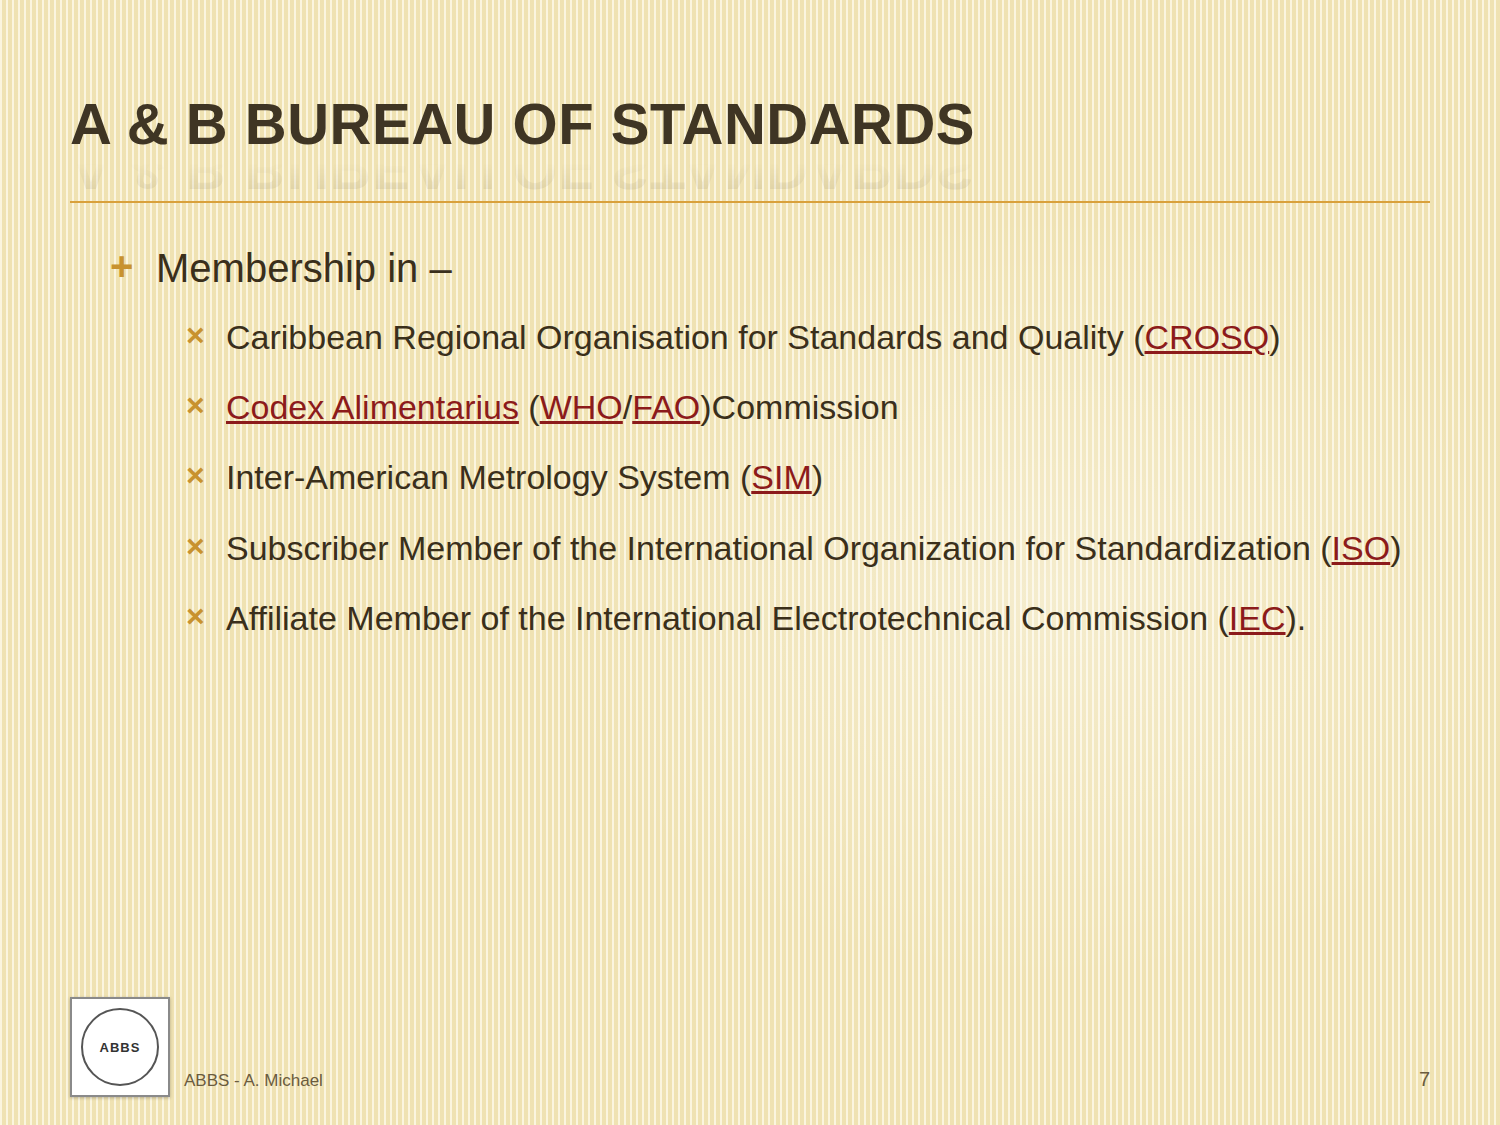A & B Bureau of Standards
A & B Bureau of Standards
Membership in –
Caribbean Regional Organisation for Standards and Quality (CROSQ)
Codex Alimentarius (WHO/FAO)Commission
Inter-American Metrology System (SIM)
Subscriber Member of the International Organization for Standardization (ISO)
Affiliate Member of the International Electrotechnical Commission (IEC).
ABBS
ABBS - A. Michael
7